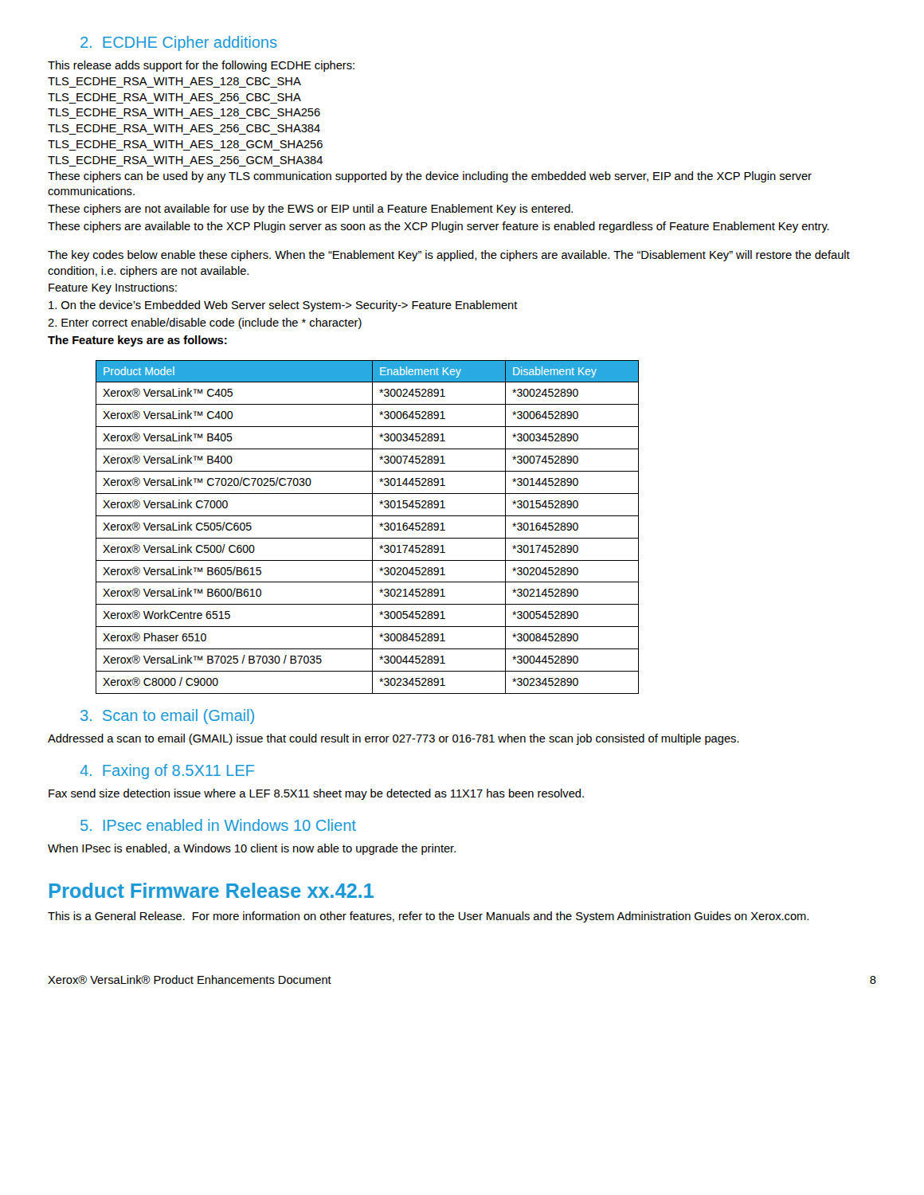2. ECDHE Cipher additions
This release adds support for the following ECDHE ciphers:
TLS_ECDHE_RSA_WITH_AES_128_CBC_SHA
TLS_ECDHE_RSA_WITH_AES_256_CBC_SHA
TLS_ECDHE_RSA_WITH_AES_128_CBC_SHA256
TLS_ECDHE_RSA_WITH_AES_256_CBC_SHA384
TLS_ECDHE_RSA_WITH_AES_128_GCM_SHA256
TLS_ECDHE_RSA_WITH_AES_256_GCM_SHA384
These ciphers can be used by any TLS communication supported by the device including the embedded web server, EIP and the XCP Plugin server communications.
These ciphers are not available for use by the EWS or EIP until a Feature Enablement Key is entered.
These ciphers are available to the XCP Plugin server as soon as the XCP Plugin server feature is enabled regardless of Feature Enablement Key entry.
The key codes below enable these ciphers. When the “Enablement Key” is applied, the ciphers are available. The “Disablement Key” will restore the default condition, i.e. ciphers are not available.
Feature Key Instructions:
1. On the device’s Embedded Web Server select System-> Security-> Feature Enablement
2. Enter correct enable/disable code (include the * character)
The Feature keys are as follows:
| Product Model | Enablement Key | Disablement Key |
| --- | --- | --- |
| Xerox® VersaLink™ C405 | *3002452891 | *3002452890 |
| Xerox® VersaLink™ C400 | *3006452891 | *3006452890 |
| Xerox® VersaLink™ B405 | *3003452891 | *3003452890 |
| Xerox® VersaLink™ B400 | *3007452891 | *3007452890 |
| Xerox® VersaLink™ C7020/C7025/C7030 | *3014452891 | *3014452890 |
| Xerox® VersaLink C7000 | *3015452891 | *3015452890 |
| Xerox® VersaLink C505/C605 | *3016452891 | *3016452890 |
| Xerox® VersaLink C500/ C600 | *3017452891 | *3017452890 |
| Xerox® VersaLink™ B605/B615 | *3020452891 | *3020452890 |
| Xerox® VersaLink™ B600/B610 | *3021452891 | *3021452890 |
| Xerox® WorkCentre 6515 | *3005452891 | *3005452890 |
| Xerox® Phaser 6510 | *3008452891 | *3008452890 |
| Xerox® VersaLink™ B7025 / B7030 / B7035 | *3004452891 | *3004452890 |
| Xerox® C8000 / C9000 | *3023452891 | *3023452890 |
3. Scan to email (Gmail)
Addressed a scan to email (GMAIL) issue that could result in error 027-773 or 016-781 when the scan job consisted of multiple pages.
4. Faxing of 8.5X11 LEF
Fax send size detection issue where a LEF 8.5X11 sheet may be detected as 11X17 has been resolved.
5. IPsec enabled in Windows 10 Client
When IPsec is enabled, a Windows 10 client is now able to upgrade the printer.
Product Firmware Release xx.42.1
This is a General Release. For more information on other features, refer to the User Manuals and the System Administration Guides on Xerox.com.
Xerox® VersaLink® Product Enhancements Document 8